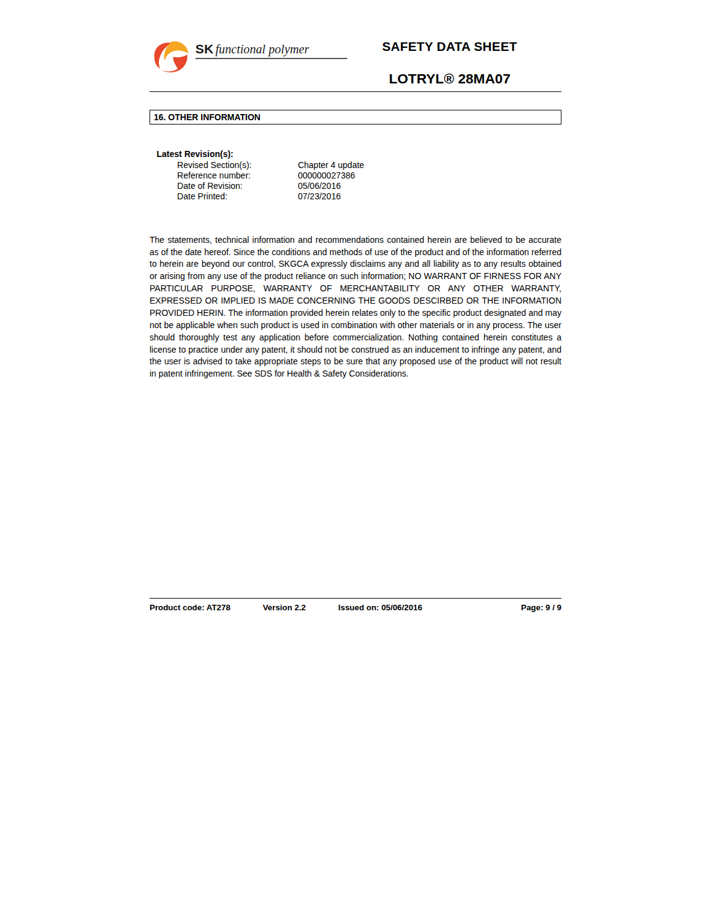SK functional polymer
SAFETY DATA SHEET
LOTRYL® 28MA07
16. OTHER INFORMATION
Latest Revision(s):
| Revised Section(s): | Chapter 4 update |
| Reference number: | 000000027386 |
| Date of Revision: | 05/06/2016 |
| Date Printed: | 07/23/2016 |
The statements, technical information and recommendations contained herein are believed to be accurate as of the date hereof. Since the conditions and methods of use of the product and of the information referred to herein are beyond our control, SKGCA expressly disclaims any and all liability as to any results obtained or arising from any use of the product reliance on such information; NO WARRANT OF FIRNESS FOR ANY PARTICULAR PURPOSE, WARRANTY OF MERCHANTABILITY OR ANY OTHER WARRANTY, EXPRESSED OR IMPLIED IS MADE CONCERNING THE GOODS DESCIRBED OR THE INFORMATION PROVIDED HERIN. The information provided herein relates only to the specific product designated and may not be applicable when such product is used in combination with other materials or in any process. The user should thoroughly test any application before commercialization. Nothing contained herein constitutes a license to practice under any patent, it should not be construed as an inducement to infringe any patent, and the user is advised to take appropriate steps to be sure that any proposed use of the product will not result in patent infringement. See SDS for Health & Safety Considerations.
Product code: AT278 Version 2.2 Issued on: 05/06/2016 Page: 9 / 9